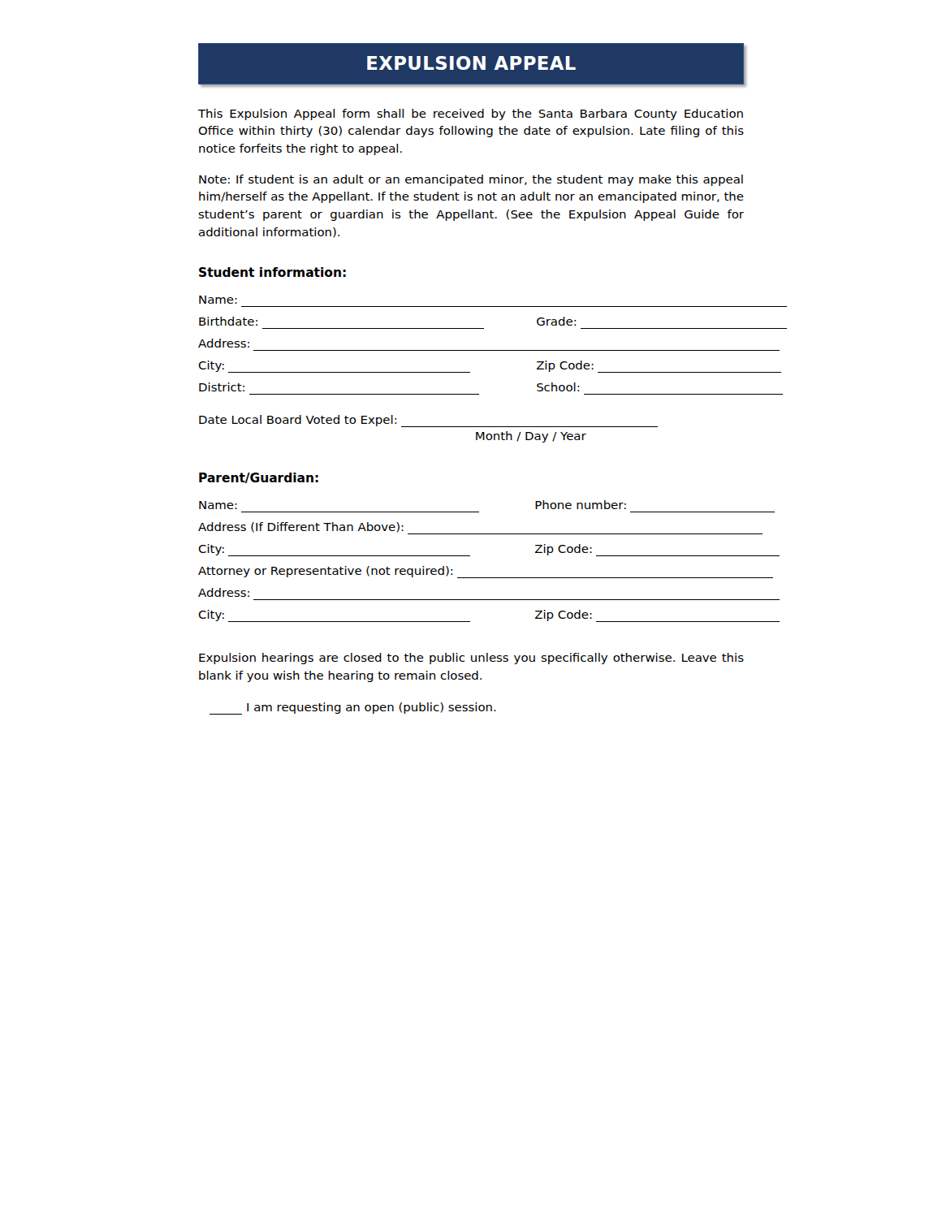EXPULSION APPEAL
This Expulsion Appeal form shall be received by the Santa Barbara County Education Office within thirty (30) calendar days following the date of expulsion. Late filing of this notice forfeits the right to appeal.
Note: If student is an adult or an emancipated minor, the student may make this appeal him/herself as the Appellant. If the student is not an adult nor an emancipated minor, the student’s parent or guardian is the Appellant. (See the Expulsion Appeal Guide for additional information).
Student information:
| Name: |
| Birthdate: | Grade: |
| Address: |
| City: | Zip Code: |
| District: | School: |
Date Local Board Voted to Expel:
Month / Day / Year
Parent/Guardian:
| Name: | Phone number: |
| Address (If Different Than Above): |
| City: | Zip Code: |
| Attorney or Representative (not required): |
| Address: |
| City: | Zip Code: |
Expulsion hearings are closed to the public unless you specifically otherwise. Leave this blank if you wish the hearing to remain closed.
I am requesting an open (public) session.